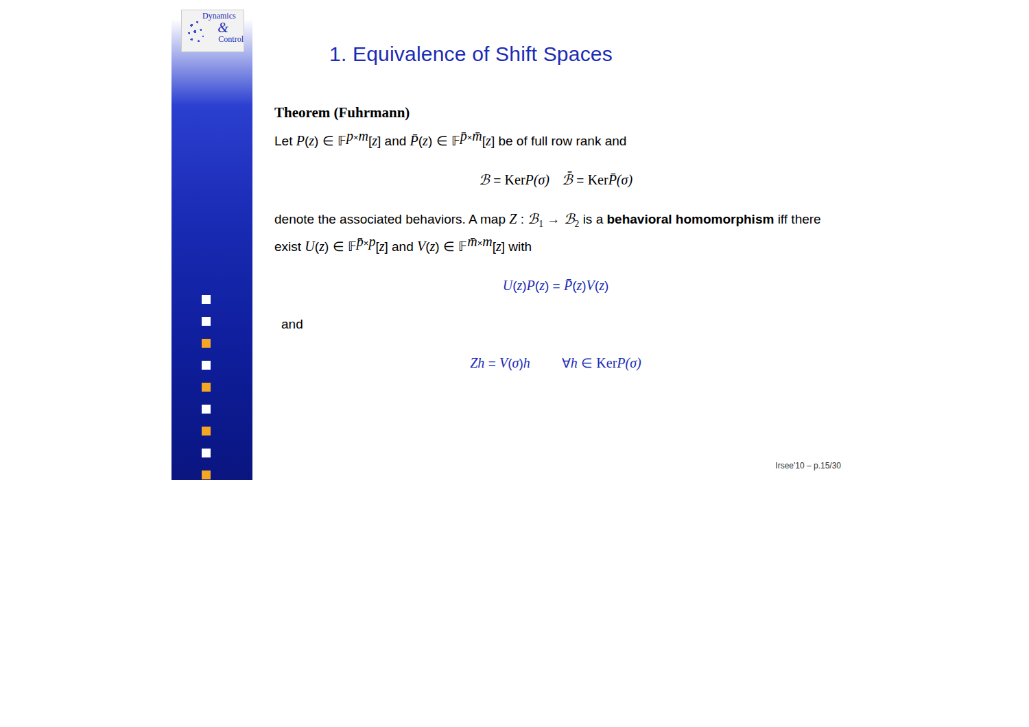Dynamics
&
Control
1. Equivalence of Shift Spaces
Theorem (Fuhrmann)
Let P(z) ∈ 𝔽p×m[z] and P̄(z) ∈ 𝔽p̄×m̄[z] be of full row rank and
ℬ = Ker P(σ) ℬ̄ = Ker P̄(σ)
denote the associated behaviors. A map Z : ℬ1 → ℬ2 is a behavioral homomorphism iff there exist U(z) ∈ 𝔽p̄×p[z] and V(z) ∈ 𝔽m̄×m[z] with
U(z)P(z) = P̄(z)V(z)
and
Zh = V(σ)h ∀h ∈ Ker P(σ)
Irsee'10 – p.15/30